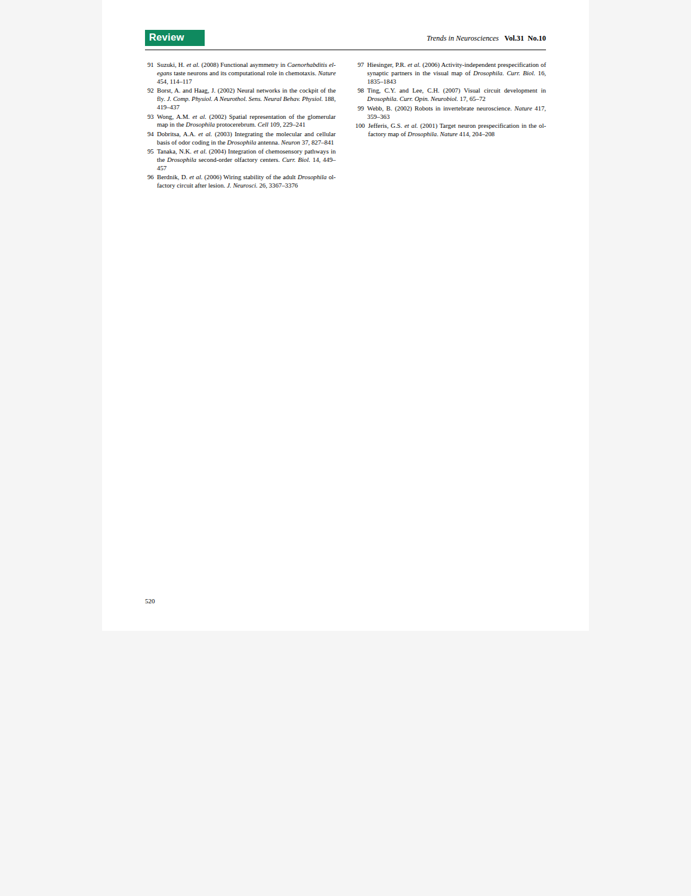Review
Trends in NeurosciencesVol.31 No.10
91 Suzuki, H. et al. (2008) Functional asymmetry in Caenorhabditis elegans taste neurons and its computational role in chemotaxis. Nature 454, 114–117
92 Borst, A. and Haag, J. (2002) Neural networks in the cockpit of the fly. J. Comp. Physiol. A Neurothol. Sens. Neural Behav. Physiol. 188, 419–437
93 Wong, A.M. et al. (2002) Spatial representation of the glomerular map in the Drosophila protocerebrum. Cell 109, 229–241
94 Dobritsa, A.A. et al. (2003) Integrating the molecular and cellular basis of odor coding in the Drosophila antenna. Neuron 37, 827–841
95 Tanaka, N.K. et al. (2004) Integration of chemosensory pathways in the Drosophila second-order olfactory centers. Curr. Biol. 14, 449–457
96 Berdnik, D. et al. (2006) Wiring stability of the adult Drosophila olfactory circuit after lesion. J. Neurosci. 26, 3367–3376
97 Hiesinger, P.R. et al. (2006) Activity-independent prespecification of synaptic partners in the visual map of Drosophila. Curr. Biol. 16, 1835–1843
98 Ting, C.Y. and Lee, C.H. (2007) Visual circuit development in Drosophila. Curr. Opin. Neurobiol. 17, 65–72
99 Webb, B. (2002) Robots in invertebrate neuroscience. Nature 417, 359–363
100 Jefferis, G.S. et al. (2001) Target neuron prespecification in the olfactory map of Drosophila. Nature 414, 204–208
520